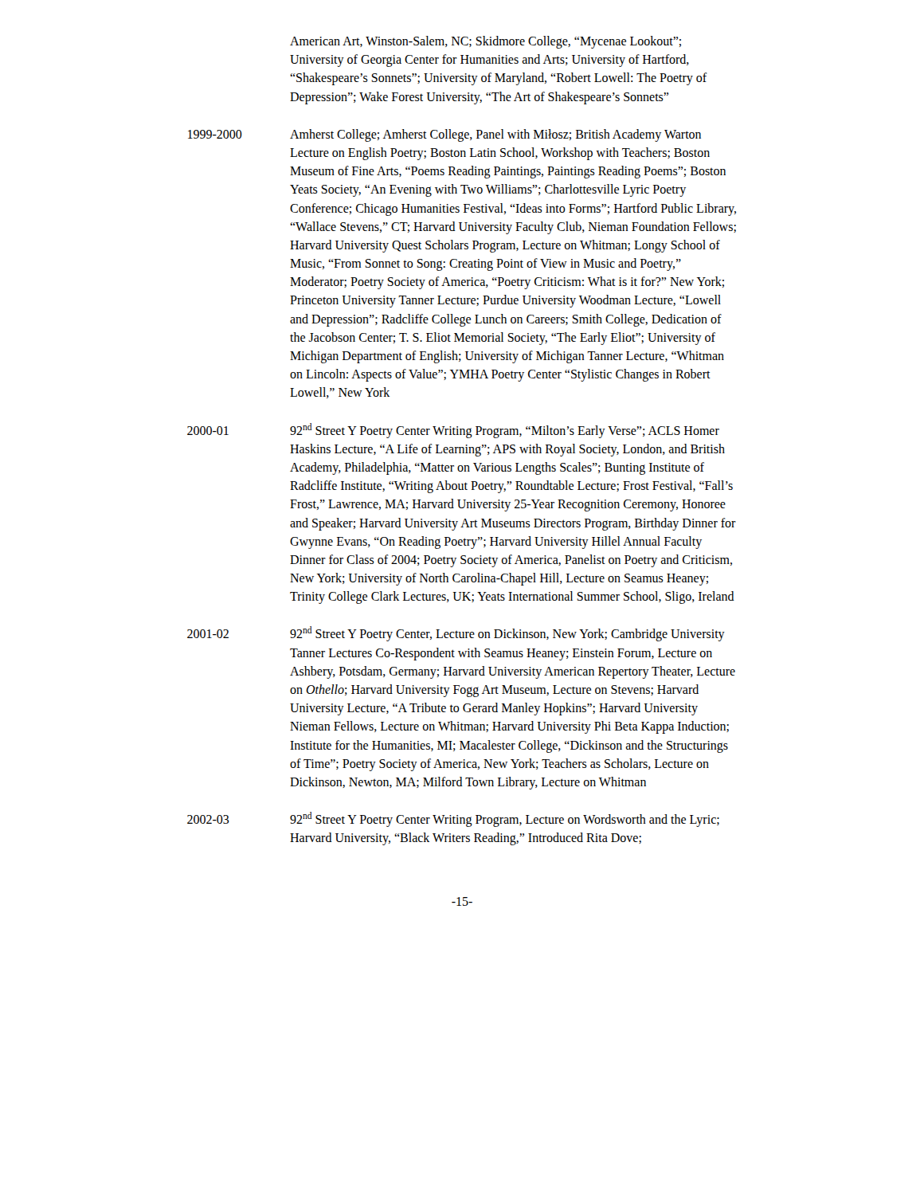American Art, Winston-Salem, NC; Skidmore College, “Mycenae Lookout”; University of Georgia Center for Humanities and Arts; University of Hartford, “Shakespeare’s Sonnets”; University of Maryland, “Robert Lowell: The Poetry of Depression”; Wake Forest University, “The Art of Shakespeare’s Sonnets”
1999-2000
Amherst College; Amherst College, Panel with Miłosz; British Academy Warton Lecture on English Poetry; Boston Latin School, Workshop with Teachers; Boston Museum of Fine Arts, “Poems Reading Paintings, Paintings Reading Poems”; Boston Yeats Society, “An Evening with Two Williams”; Charlottesville Lyric Poetry Conference; Chicago Humanities Festival, “Ideas into Forms”; Hartford Public Library, “Wallace Stevens,” CT; Harvard University Faculty Club, Nieman Foundation Fellows; Harvard University Quest Scholars Program, Lecture on Whitman; Longy School of Music, “From Sonnet to Song: Creating Point of View in Music and Poetry,” Moderator; Poetry Society of America, “Poetry Criticism: What is it for?” New York; Princeton University Tanner Lecture; Purdue University Woodman Lecture, “Lowell and Depression”; Radcliffe College Lunch on Careers; Smith College, Dedication of the Jacobson Center; T. S. Eliot Memorial Society, “The Early Eliot”; University of Michigan Department of English; University of Michigan Tanner Lecture, “Whitman on Lincoln: Aspects of Value”; YMHA Poetry Center “Stylistic Changes in Robert Lowell,” New York
2000-01
92nd Street Y Poetry Center Writing Program, “Milton’s Early Verse”; ACLS Homer Haskins Lecture, “A Life of Learning”; APS with Royal Society, London, and British Academy, Philadelphia, “Matter on Various Lengths Scales”; Bunting Institute of Radcliffe Institute, “Writing About Poetry,” Roundtable Lecture; Frost Festival, “Fall’s Frost,” Lawrence, MA; Harvard University 25-Year Recognition Ceremony, Honoree and Speaker; Harvard University Art Museums Directors Program, Birthday Dinner for Gwynne Evans, “On Reading Poetry”; Harvard University Hillel Annual Faculty Dinner for Class of 2004; Poetry Society of America, Panelist on Poetry and Criticism, New York; University of North Carolina-Chapel Hill, Lecture on Seamus Heaney; Trinity College Clark Lectures, UK; Yeats International Summer School, Sligo, Ireland
2001-02
92nd Street Y Poetry Center, Lecture on Dickinson, New York; Cambridge University Tanner Lectures Co-Respondent with Seamus Heaney; Einstein Forum, Lecture on Ashbery, Potsdam, Germany; Harvard University American Repertory Theater, Lecture on Othello; Harvard University Fogg Art Museum, Lecture on Stevens; Harvard University Lecture, “A Tribute to Gerard Manley Hopkins”; Harvard University Nieman Fellows, Lecture on Whitman; Harvard University Phi Beta Kappa Induction; Institute for the Humanities, MI; Macalester College, “Dickinson and the Structurings of Time”; Poetry Society of America, New York; Teachers as Scholars, Lecture on Dickinson, Newton, MA; Milford Town Library, Lecture on Whitman
2002-03
92nd Street Y Poetry Center Writing Program, Lecture on Wordsworth and the Lyric; Harvard University, “Black Writers Reading,” Introduced Rita Dove;
-15-